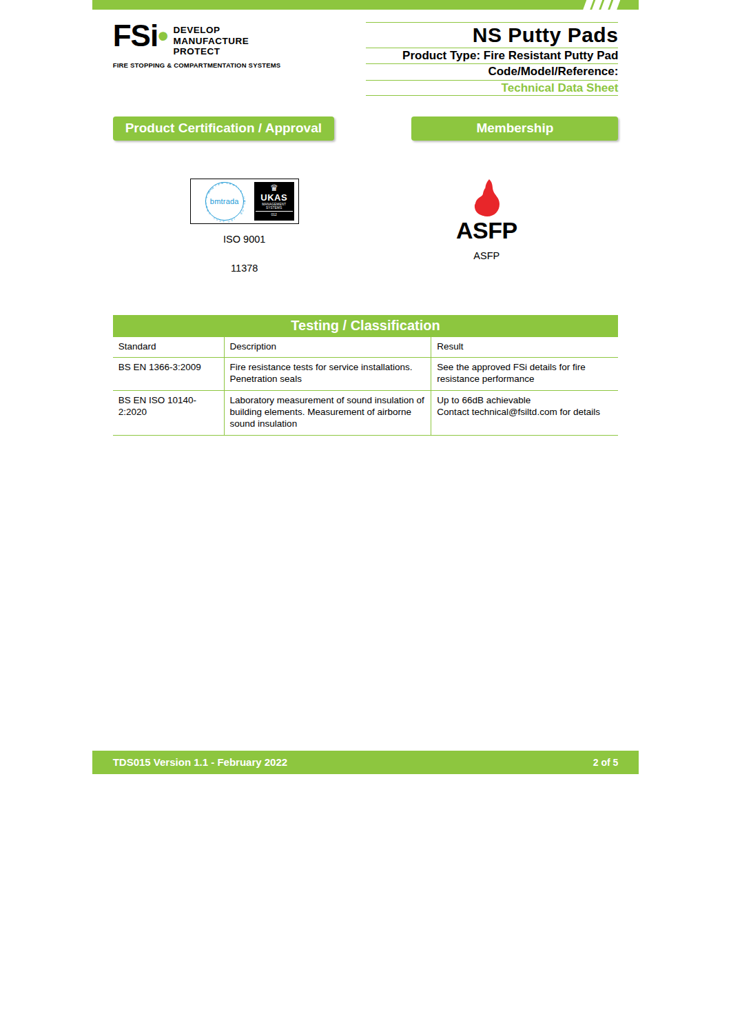FSi•
DEVELOP
MANUFACTURE
PROTECT
FIRE STOPPING & COMPARTMENTATION SYSTEMS
NS Putty Pads
Product Type: Fire Resistant Putty Pad
Code/Model/Reference:
Technical Data Sheet
Product Certification / Approval
Membership
S Y S T E M C E R T I F I C A T I O N I S O 9 0 0 1 C E R T I F I E D
bmtrada
♛
UKAS
MANAGEMENT
SYSTEMS
012
ISO 9001
11378
ASFP
ASFP
| Testing / Classification |
| --- |
| Standard | Description | Result |
| BS EN 1366-3:2009 | Fire resistance tests for service installations. Penetration seals | See the approved FSi details for fire resistance performance |
| BS EN ISO 10140-2:2020 | Laboratory measurement of sound insulation of building elements. Measurement of airborne sound insulation | Up to 66dB achievable Contact technical@fsiltd.com for details |
TDS015 Version 1.1 - February 2022
2 of 5